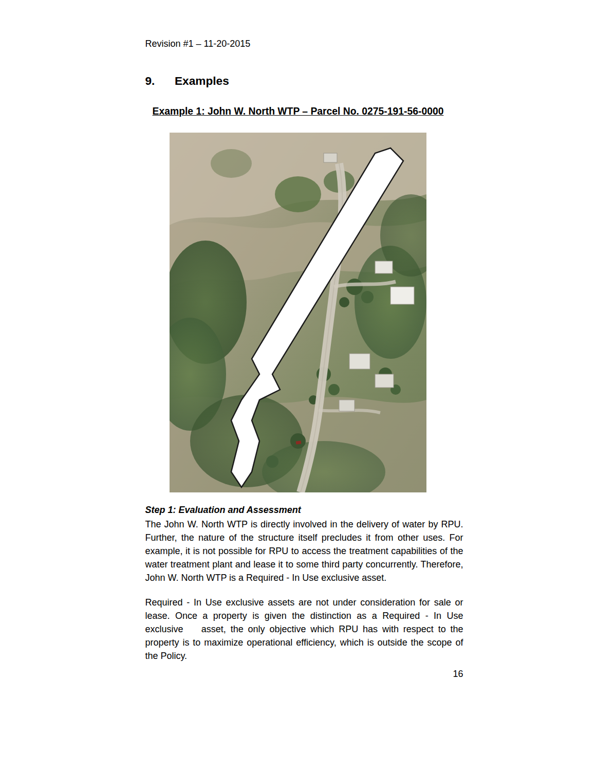Revision #1 – 11-20-2015
9. Examples
Example 1: John W. North WTP – Parcel No. 0275-191-56-0000
Step 1: Evaluation and Assessment
The John W. North WTP is directly involved in the delivery of water by RPU. Further, the nature of the structure itself precludes it from other uses. For example, it is not possible for RPU to access the treatment capabilities of the water treatment plant and lease it to some third party concurrently. Therefore, John W. North WTP is a Required - In Use exclusive asset.
Required - In Use exclusive assets are not under consideration for sale or lease. Once a property is given the distinction as a Required - In Use exclusive asset, the only objective which RPU has with respect to the property is to maximize operational efficiency, which is outside the scope of the Policy.
16